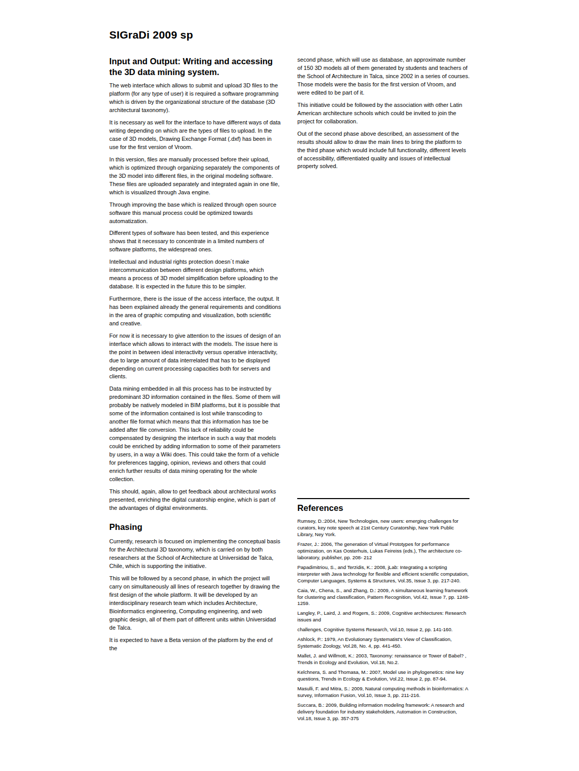SIGraDi 2009 sp
Input and Output: Writing and accessing the 3D data mining system.
The web interface which allows to submit and upload 3D files to the platform (for any type of user) it is required a software programming which is driven by the organizational structure of the database (3D architectural taxonomy).
It is necessary as well for the interface to have different ways of data writing depending on which are the types of files to upload. In the case of 3D models, Drawing Exchange Format (.dxf) has been in use for the first version of Vroom.
In this version, files are manually processed before their upload, which is optimized through organizing separately the components of the 3D model into different files, in the original modeling software. These files are uploaded separately and integrated again in one file, which is visualized through Java engine.
Through improving the base which is realized through open source software this manual process could be optimized towards automatization.
Different types of software has been tested, and this experience shows that it necessary to concentrate in a limited numbers of software platforms, the widespread ones.
Intellectual and industrial rights protection doesn´t make intercommunication between different design platforms, which means a process of 3D model simplification before uploading to the database. It is expected in the future this to be simpler.
Furthermore, there is the issue of the access interface, the output. It has been explained already the general requirements and conditions in the area of graphic computing and visualization, both scientific and creative.
For now it is necessary to give attention to the issues of design of an interface which allows to interact with the models. The issue here is the point in between ideal interactivity versus operative interactivity, due to large amount of data interrelated that has to be displayed depending on current processing capacities both for servers and clients.
Data mining embedded in all this process has to be instructed by predominant 3D information contained in the files. Some of them will probably be natively modeled in BIM platforms, but it is possible that some of the information contained is lost while transcoding to another file format which means that this information has toe be added after file conversion. This lack of reliability could be compensated by designing the interface in such a way that models could be enriched by adding information to some of their parameters by users, in a way a Wiki does. This could take the form of a vehicle for preferences tagging, opinion, reviews and others that could enrich further results of data mining operating for the whole collection.
This should, again, allow to get feedback about architectural works presented, enriching the digital curatorship engine, which is part of the advantages of digital environments.
Phasing
Currently, research is focused on implementing the conceptual basis for the Architectural 3D taxonomy, which is carried on by both researchers at the School of Architecture at Universidad de Talca, Chile, which is supporting the initiative.
This will be followed by a second phase, in which the project will carry on simultaneously all lines of research together by drawing the first design of the whole platform. It will be developed by an interdisciplinary research team which includes Architecture, Bioinformatics engineering, Computing engineering, and web graphic design, all of them part of different units within Universidad de Talca.
It is expected to have a Beta version of the platform by the end of the
second phase, which will use as database, an approximate number of 150 3D models all of them generated by students and teachers of the School of Architecture in Talca, since 2002 in a series of courses. Those models were the basis for the first version of Vroom, and were edited to be part of it.
This initiative could be followed by the association with other Latin American architecture schools which could be invited to join the project for collaboration.
Out of the second phase above described, an assessment of the results should allow to draw the main lines to bring the platform to the third phase which would include full functionality, different levels of accessibility, differentiated quality and issues of intellectual property solved.
References
Rumsey, D.:2004, New Technologies, new users: emerging challenges for curators, key note speech at 21st Century Curatorship, New York Public Library, Ney York.
Frazer, J.: 2006, The generation of Virtual Prototypes for performance optimization, on Kas Oosterhuis, Lukas Feireiss (eds.), The architecture co-laboratory, publisher, pp. 208- 212
Papadimitriou, S., and Terzidis, K.: 2008, jLab: Integrating a scripting interpreter with Java technology for flexible and efficient scientific computation, Computer Languages, Systems & Structures, Vol.35, Issue 3, pp. 217-240.
Caia, W., Chena, S., and Zhang, D.: 2009, A simultaneous learning framework for clustering and classification, Pattern Recognition, Vol.42, Issue 7, pp. 1248-1259.
Langley, P., Laird, J. and Rogers, S.: 2009, Cognitive architectures: Research issues and
challenges, Cognitive Systems Research, Vol.10, Issue 2, pp. 141-160.
Ashlock, P.: 1979, An Evolutionary Systematist's View of Classification, Systematic Zoology, Vol.28, No. 4, pp. 441-450.
Mallet, J. and Willmott, K.: 2003, Taxonomy: renaissance or Tower of Babel? , Trends in Ecology and Evolution, Vol.18, No.2.
Kelchnera, S. and Thomasa, M.: 2007, Model use in phylogenetics: nine key questions, Trends in Ecology & Evolution, Vol.22, Issue 2, pp. 87-94.
Masulli, F. and Mitra, S.: 2009, Natural computing methods in bioinformatics: A survey, Information Fusion, Vol.10, Issue 3, pp. 211-216.
Succara, B.: 2009, Building information modeling framework: A research and delivery foundation for industry stakeholders, Automation in Construction, Vol.18, Issue 3, pp. 357-375